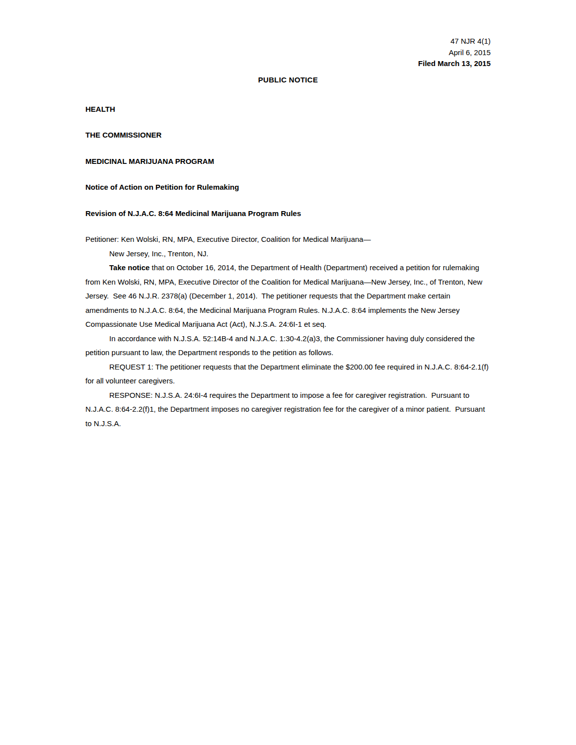47 NJR 4(1)
April 6, 2015
Filed March 13, 2015
PUBLIC NOTICE
HEALTH
THE COMMISSIONER
MEDICINAL MARIJUANA PROGRAM
Notice of Action on Petition for Rulemaking
Revision of N.J.A.C. 8:64 Medicinal Marijuana Program Rules
Petitioner: Ken Wolski, RN, MPA, Executive Director, Coalition for Medical Marijuana—
New Jersey, Inc., Trenton, NJ.
Take notice that on October 16, 2014, the Department of Health (Department) received a petition for rulemaking from Ken Wolski, RN, MPA, Executive Director of the Coalition for Medical Marijuana—New Jersey, Inc., of Trenton, New Jersey. See 46 N.J.R. 2378(a) (December 1, 2014). The petitioner requests that the Department make certain amendments to N.J.A.C. 8:64, the Medicinal Marijuana Program Rules. N.J.A.C. 8:64 implements the New Jersey Compassionate Use Medical Marijuana Act (Act), N.J.S.A. 24:6I-1 et seq.
In accordance with N.J.S.A. 52:14B-4 and N.J.A.C. 1:30-4.2(a)3, the Commissioner having duly considered the petition pursuant to law, the Department responds to the petition as follows.
REQUEST 1: The petitioner requests that the Department eliminate the $200.00 fee required in N.J.A.C. 8:64-2.1(f) for all volunteer caregivers.
RESPONSE: N.J.S.A. 24:6I-4 requires the Department to impose a fee for caregiver registration. Pursuant to N.J.A.C. 8:64-2.2(f)1, the Department imposes no caregiver registration fee for the caregiver of a minor patient. Pursuant to N.J.S.A.